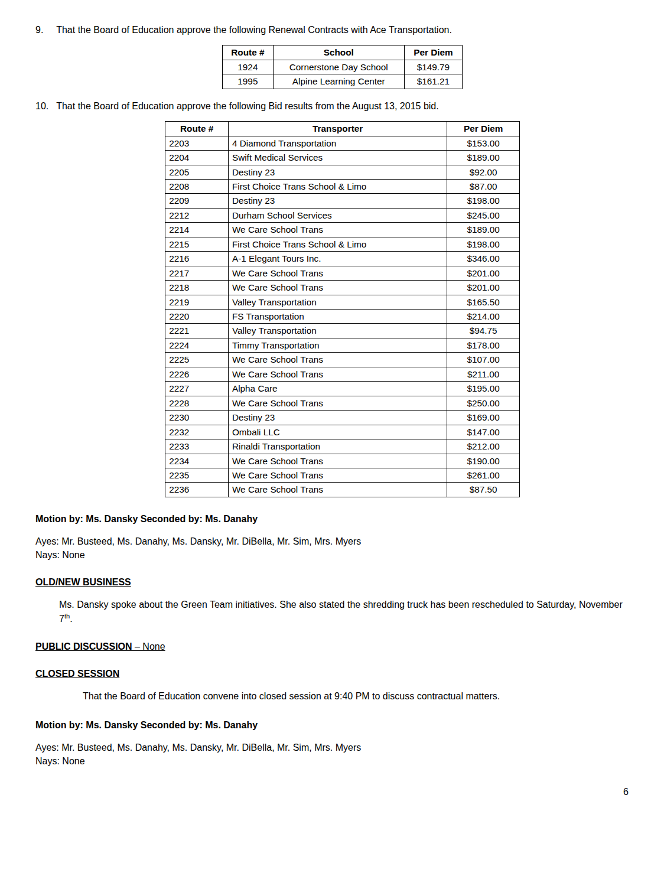9. That the Board of Education approve the following Renewal Contracts with Ace Transportation.
| Route # | School | Per Diem |
| --- | --- | --- |
| 1924 | Cornerstone Day School | $149.79 |
| 1995 | Alpine Learning Center | $161.21 |
10. That the Board of Education approve the following Bid results from the August 13, 2015 bid.
| Route # | Transporter | Per Diem |
| --- | --- | --- |
| 2203 | 4 Diamond Transportation | $153.00 |
| 2204 | Swift Medical Services | $189.00 |
| 2205 | Destiny 23 | $92.00 |
| 2208 | First Choice Trans School & Limo | $87.00 |
| 2209 | Destiny 23 | $198.00 |
| 2212 | Durham School Services | $245.00 |
| 2214 | We Care School Trans | $189.00 |
| 2215 | First Choice Trans School & Limo | $198.00 |
| 2216 | A-1 Elegant Tours Inc. | $346.00 |
| 2217 | We Care School Trans | $201.00 |
| 2218 | We Care School Trans | $201.00 |
| 2219 | Valley Transportation | $165.50 |
| 2220 | FS Transportation | $214.00 |
| 2221 | Valley Transportation | $94.75 |
| 2224 | Timmy Transportation | $178.00 |
| 2225 | We Care School Trans | $107.00 |
| 2226 | We Care School Trans | $211.00 |
| 2227 | Alpha Care | $195.00 |
| 2228 | We Care School Trans | $250.00 |
| 2230 | Destiny 23 | $169.00 |
| 2232 | Ombali LLC | $147.00 |
| 2233 | Rinaldi Transportation | $212.00 |
| 2234 | We Care School Trans | $190.00 |
| 2235 | We Care School Trans | $261.00 |
| 2236 | We Care School Trans | $87.50 |
Motion by: Ms. Dansky Seconded by: Ms. Danahy
Ayes: Mr. Busteed, Ms. Danahy, Ms. Dansky, Mr. DiBella, Mr. Sim, Mrs. Myers
Nays: None
OLD/NEW BUSINESS
Ms. Dansky spoke about the Green Team initiatives. She also stated the shredding truck has been rescheduled to Saturday, November 7th.
PUBLIC DISCUSSION – None
CLOSED SESSION
That the Board of Education convene into closed session at 9:40 PM to discuss contractual matters.
Motion by: Ms. Dansky Seconded by: Ms. Danahy
Ayes: Mr. Busteed, Ms. Danahy, Ms. Dansky, Mr. DiBella, Mr. Sim, Mrs. Myers
Nays: None
6